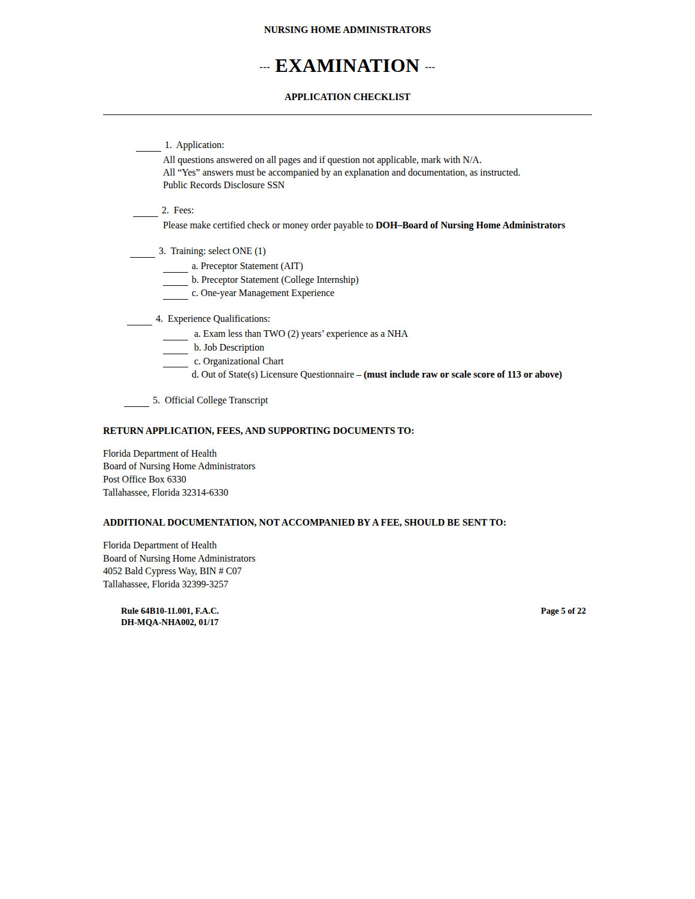NURSING HOME ADMINISTRATORS
--- EXAMINATION ---
APPLICATION CHECKLIST
1. Application:
All questions answered on all pages and if question not applicable, mark with N/A.
All “Yes” answers must be accompanied by an explanation and documentation, as instructed.
Public Records Disclosure SSN
2. Fees:
Please make certified check or money order payable to DOH–Board of Nursing Home Administrators
3. Training: select ONE (1)
a. Preceptor Statement (AIT)
b. Preceptor Statement (College Internship)
c. One-year Management Experience
4. Experience Qualifications:
a. Exam less than TWO (2) years’ experience as a NHA
b. Job Description
c. Organizational Chart
d. Out of State(s) Licensure Questionnaire – (must include raw or scale score of 113 or above)
5. Official College Transcript
RETURN APPLICATION, FEES, AND SUPPORTING DOCUMENTS TO:
Florida Department of Health
Board of Nursing Home Administrators
Post Office Box 6330
Tallahassee, Florida 32314-6330
ADDITIONAL DOCUMENTATION, NOT ACCOMPANIED BY A FEE, SHOULD BE SENT TO:
Florida Department of Health
Board of Nursing Home Administrators
4052 Bald Cypress Way, BIN # C07
Tallahassee, Florida 32399-3257
Rule 64B10-11.001, F.A.C.
DH-MQA-NHA002, 01/17
Page 5 of 22